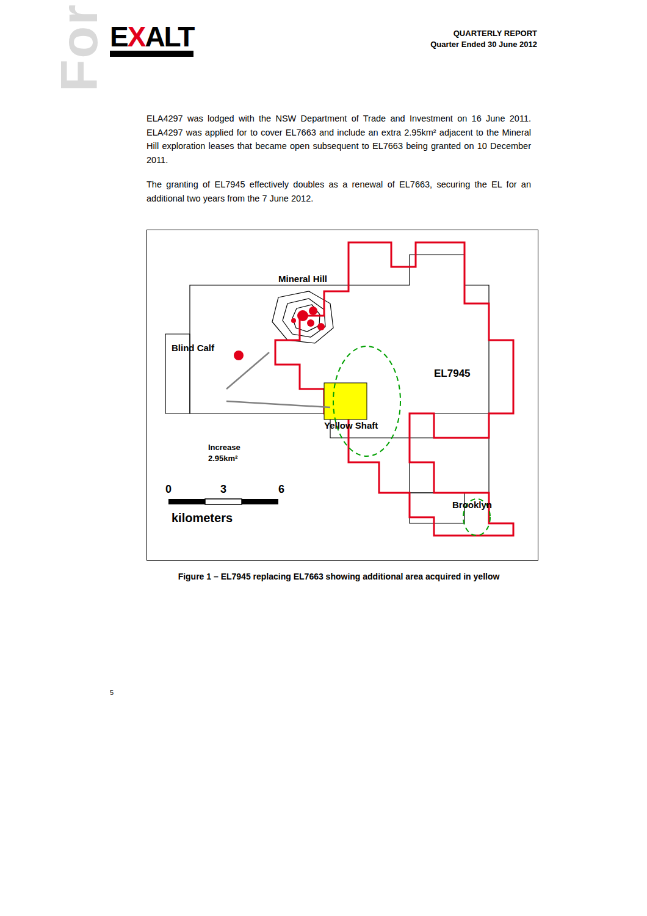For personal use only
EXALT
QUARTERLY REPORT
Quarter Ended 30 June 2012
ELA4297 was lodged with the NSW Department of Trade and Investment on 16 June 2011. ELA4297 was applied for to cover EL7663 and include an extra 2.95km² adjacent to the Mineral Hill exploration leases that became open subsequent to EL7663 being granted on 10 December 2011.
The granting of EL7945 effectively doubles as a renewal of EL7663, securing the EL for an additional two years from the 7 June 2012.
Mineral Hill Blind Calf EL7945 Yellow Shaft Increase 2.95km² Brooklyn 0 3 6 kilometers
Figure 1 – EL7945 replacing EL7663 showing additional area acquired in yellow
5